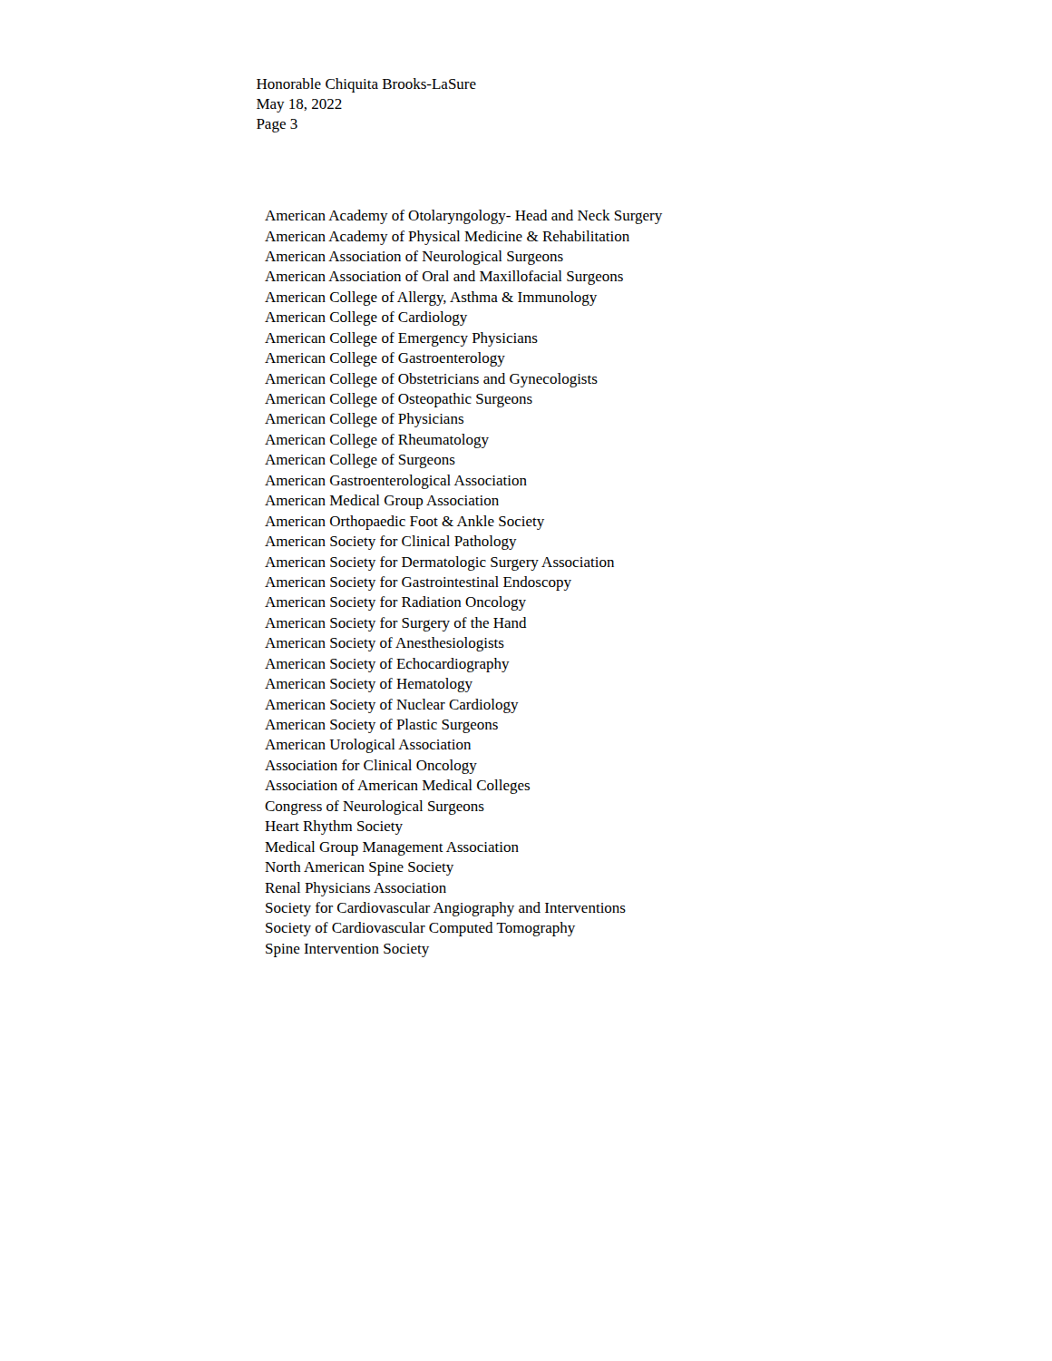Honorable Chiquita Brooks-LaSure
May 18, 2022
Page 3
American Academy of Otolaryngology- Head and Neck Surgery
American Academy of Physical Medicine & Rehabilitation
American Association of Neurological Surgeons
American Association of Oral and Maxillofacial Surgeons
American College of Allergy, Asthma & Immunology
American College of Cardiology
American College of Emergency Physicians
American College of Gastroenterology
American College of Obstetricians and Gynecologists
American College of Osteopathic Surgeons
American College of Physicians
American College of Rheumatology
American College of Surgeons
American Gastroenterological Association
American Medical Group Association
American Orthopaedic Foot & Ankle Society
American Society for Clinical Pathology
American Society for Dermatologic Surgery Association
American Society for Gastrointestinal Endoscopy
American Society for Radiation Oncology
American Society for Surgery of the Hand
American Society of Anesthesiologists
American Society of Echocardiography
American Society of Hematology
American Society of Nuclear Cardiology
American Society of Plastic Surgeons
American Urological Association
Association for Clinical Oncology
Association of American Medical Colleges
Congress of Neurological Surgeons
Heart Rhythm Society
Medical Group Management Association
North American Spine Society
Renal Physicians Association
Society for Cardiovascular Angiography and Interventions
Society of Cardiovascular Computed Tomography
Spine Intervention Society